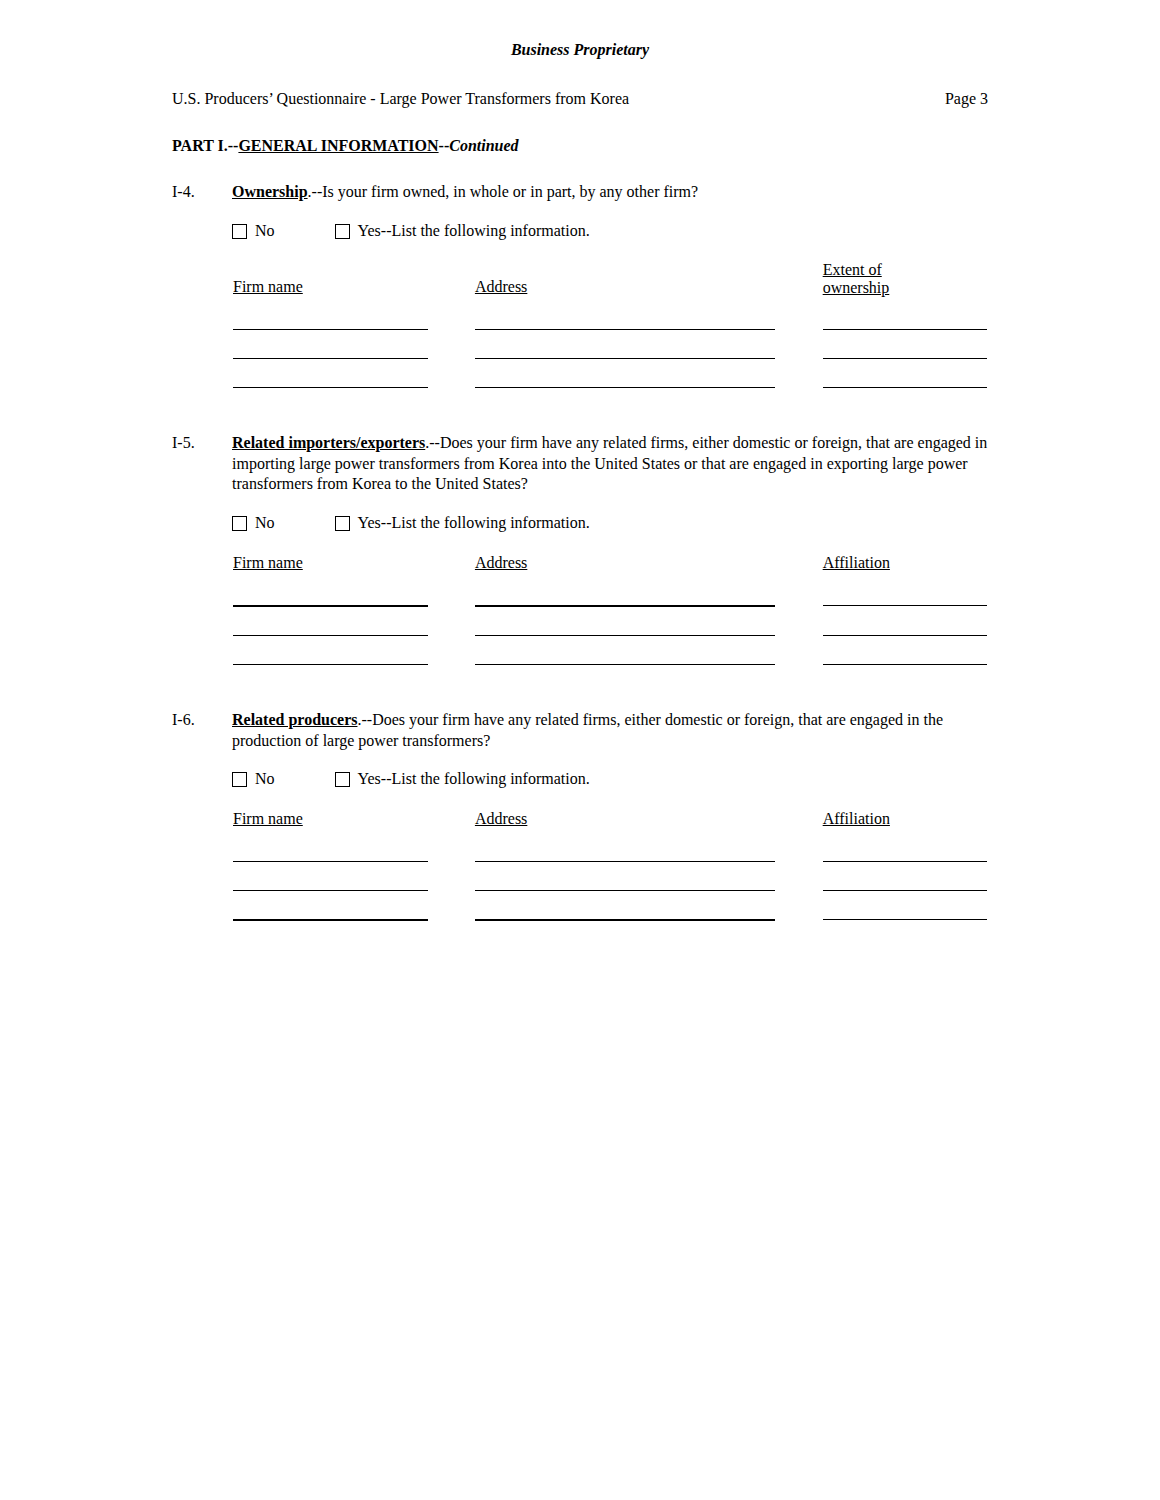Business Proprietary
U.S. Producers’ Questionnaire - Large Power Transformers from Korea
Page 3
PART I.--GENERAL INFORMATION--Continued
I-4.
Ownership.--Is your firm owned, in whole or in part, by any other firm?
No Yes--List the following information.
| Firm name | | Address | | Extent of ownership |
| --- | --- | --- | --- | --- |
I-5.
Related importers/exporters.--Does your firm have any related firms, either domestic or foreign, that are engaged in importing large power transformers from Korea into the United States or that are engaged in exporting large power transformers from Korea to the United States?
No Yes--List the following information.
| Firm name | | Address | | Affiliation |
| --- | --- | --- | --- | --- |
I-6.
Related producers.--Does your firm have any related firms, either domestic or foreign, that are engaged in the production of large power transformers?
No Yes--List the following information.
| Firm name | | Address | | Affiliation |
| --- | --- | --- | --- | --- |